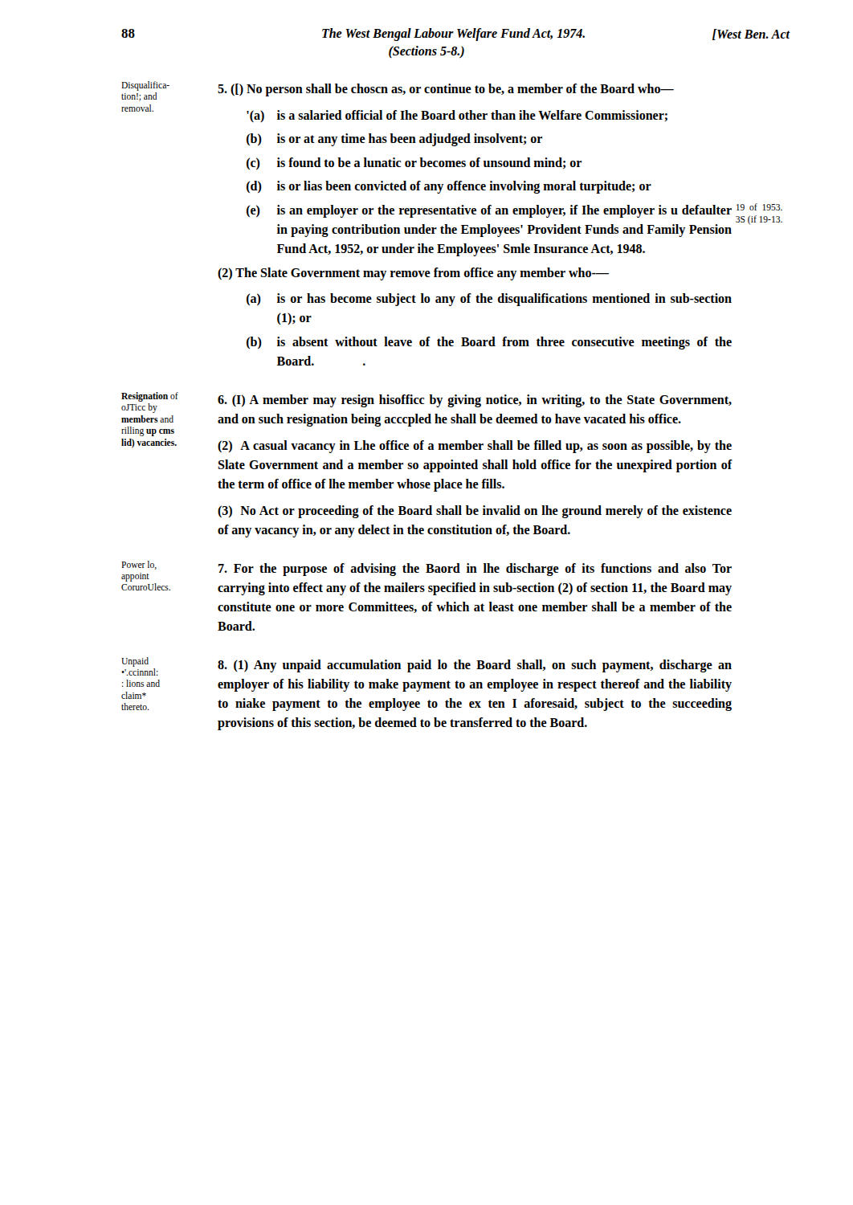88
The West Bengal Labour Welfare Fund Act, 1974.
[West Ben. Act (Sections 5-8.)
Disqualifica-
tion!; and
removal.
5. ([) No person shall be choscn as, or continue to be, a member of the Board who—
'(a) is a salaried official of Ihe Board other than ihe Welfare Commissioner;
(b) is or at any time has been adjudged insolvent; or
(c) is found to be a lunatic or becomes of unsound mind; or
(d) is or lias been convicted of any offence involving moral turpitude; or
(e) is an employer or the representative of an employer, if Ihe employer is u defaulter in paying contribution under the Employees' Provident Funds and Family Pension Fund Act, 1952, or under ihe Employees' Smle Insurance Act, 1948. 19 of 1953. 3S (if 19-13.
(2) The Slate Government may remove from office any member who-—
(a) is or has become subject lo any of the disqualifications mentioned in sub-section (1); or
(b) is absent without leave of the Board from three consecutive meetings of the Board. .
Resignation of oJTicc by members and rilling up cms lid) vacancies.
6. (I) A member may resign hisofficc by giving notice, in writing, to the State Government, and on such resignation being acccpled he shall be deemed to have vacated his office.
(2) A casual vacancy in Lhe office of a member shall be filled up, as soon as possible, by the Slate Government and a member so appointed shall hold office for the unexpired portion of the term of office of lhe member whose place he fills.
(3) No Act or proceeding of the Board shall be invalid on lhe ground merely of the existence of any vacancy in, or any delect in the constitution of, the Board.
Power lo, appoint CoruroUlecs.
7. For the purpose of advising the Baord in lhe discharge of its functions and also Tor carrying into effect any of the mailers specified in sub-section (2) of section 11, the Board may constitute one or more Committees, of which at least one member shall be a member of the Board.
Unpaid
•'.ccinnnl:
: lions and
claim*
thereto.
8. (1) Any unpaid accumulation paid lo the Board shall, on such payment, discharge an employer of his liability to make payment to an employee in respect thereof and the liability to niake payment to the employee to the ex ten I aforesaid, subject to the succeeding provisions of this section, be deemed to be transferred to the Board.